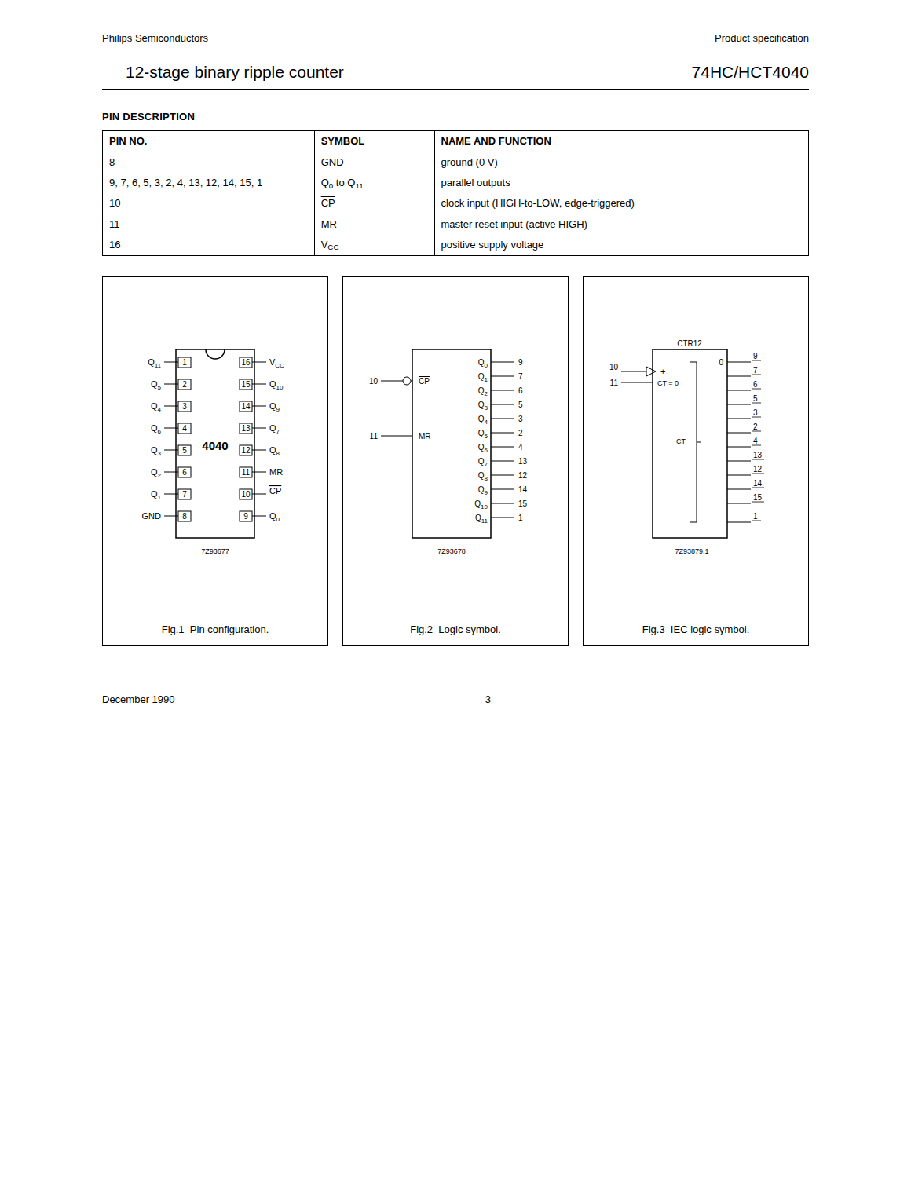Philips Semiconductors Product specification
12-stage binary ripple counter 74HC/HCT4040
PIN DESCRIPTION
| PIN NO. | SYMBOL | NAME AND FUNCTION |
| --- | --- | --- |
| 8 | GND | ground (0 V) |
| 9, 7, 6, 5, 3, 2, 4, 13, 12, 14, 15, 1 | Q 0 to Q 11 | parallel outputs |
| 10 | CP | clock input (HIGH-to-LOW, edge-triggered) |
| 11 | MR | master reset input (active HIGH) |
| 16 | V CC | positive supply voltage |
4040 1 2 3 4 5 6 7 8 Q11 Q5 Q4 Q6 Q3 Q2 Q1 GND 16 15 14 13 12 11 10 9 VCC Q10 Q9 Q7 Q8 MR CP Q0 7Z93677
Fig.1 Pin configuration.
10 CP 11 MR Q0 Q1 Q2 Q3 Q4 Q5 Q6 Q7 Q8 Q9 Q10 Q11 9 7 6 5 3 2 4 13 12 14 15 1 7Z93678
Fig.2 Logic symbol.
CTR12 10 + 11 CT = 0 CT 0 9 7 6 5 3 2 4 13 12 14 15 1 7Z93879.1
Fig.3 IEC logic symbol.
December 1990 3